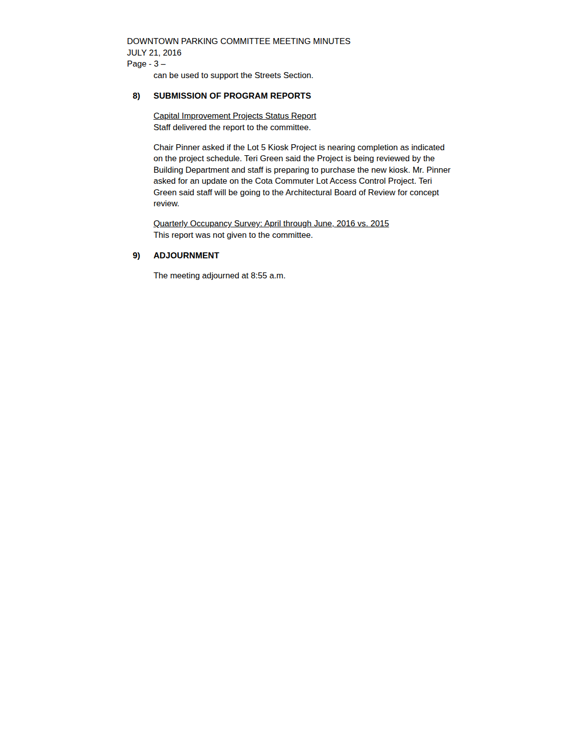DOWNTOWN PARKING COMMITTEE MEETING MINUTES
JULY 21, 2016
Page - 3 –
can be used to support the Streets Section.
8)
SUBMISSION OF PROGRAM REPORTS
Capital Improvement Projects Status Report
Staff delivered the report to the committee.
Chair Pinner asked if the Lot 5 Kiosk Project is nearing completion as indicated on the project schedule. Teri Green said the Project is being reviewed by the Building Department and staff is preparing to purchase the new kiosk. Mr. Pinner asked for an update on the Cota Commuter Lot Access Control Project. Teri Green said staff will be going to the Architectural Board of Review for concept review.
Quarterly Occupancy Survey: April through June, 2016 vs. 2015
This report was not given to the committee.
9)
ADJOURNMENT
The meeting adjourned at 8:55 a.m.